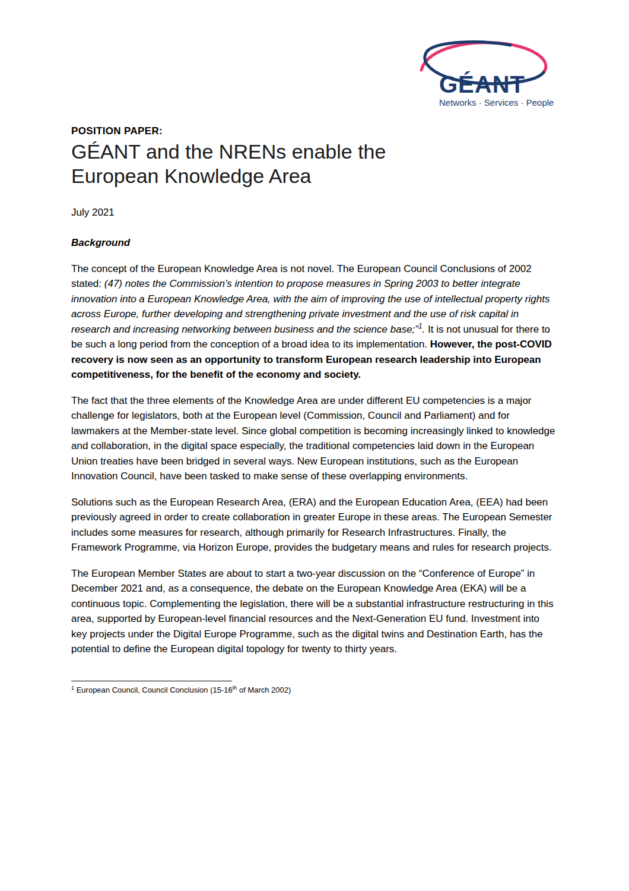GÉANT Networks · Services · People
POSITION PAPER:
GÉANT and the NRENs enable the
European Knowledge Area
July 2021
Background
The concept of the European Knowledge Area is not novel. The European Council Conclusions of 2002 stated: (47) notes the Commission’s intention to propose measures in Spring 2003 to better integrate innovation into a European Knowledge Area, with the aim of improving the use of intellectual property rights across Europe, further developing and strengthening private investment and the use of risk capital in research and increasing networking between business and the science base;”1. It is not unusual for there to be such a long period from the conception of a broad idea to its implementation. However, the post-COVID recovery is now seen as an opportunity to transform European research leadership into European competitiveness, for the benefit of the economy and society.
The fact that the three elements of the Knowledge Area are under different EU competencies is a major challenge for legislators, both at the European level (Commission, Council and Parliament) and for lawmakers at the Member-state level. Since global competition is becoming increasingly linked to knowledge and collaboration, in the digital space especially, the traditional competencies laid down in the European Union treaties have been bridged in several ways. New European institutions, such as the European Innovation Council, have been tasked to make sense of these overlapping environments.
Solutions such as the European Research Area, (ERA) and the European Education Area, (EEA) had been previously agreed in order to create collaboration in greater Europe in these areas. The European Semester includes some measures for research, although primarily for Research Infrastructures. Finally, the Framework Programme, via Horizon Europe, provides the budgetary means and rules for research projects.
The European Member States are about to start a two-year discussion on the “Conference of Europe” in December 2021 and, as a consequence, the debate on the European Knowledge Area (EKA) will be a continuous topic. Complementing the legislation, there will be a substantial infrastructure restructuring in this area, supported by European-level financial resources and the Next-Generation EU fund. Investment into key projects under the Digital Europe Programme, such as the digital twins and Destination Earth, has the potential to define the European digital topology for twenty to thirty years.
1 European Council, Council Conclusion (15-16th of March 2002)